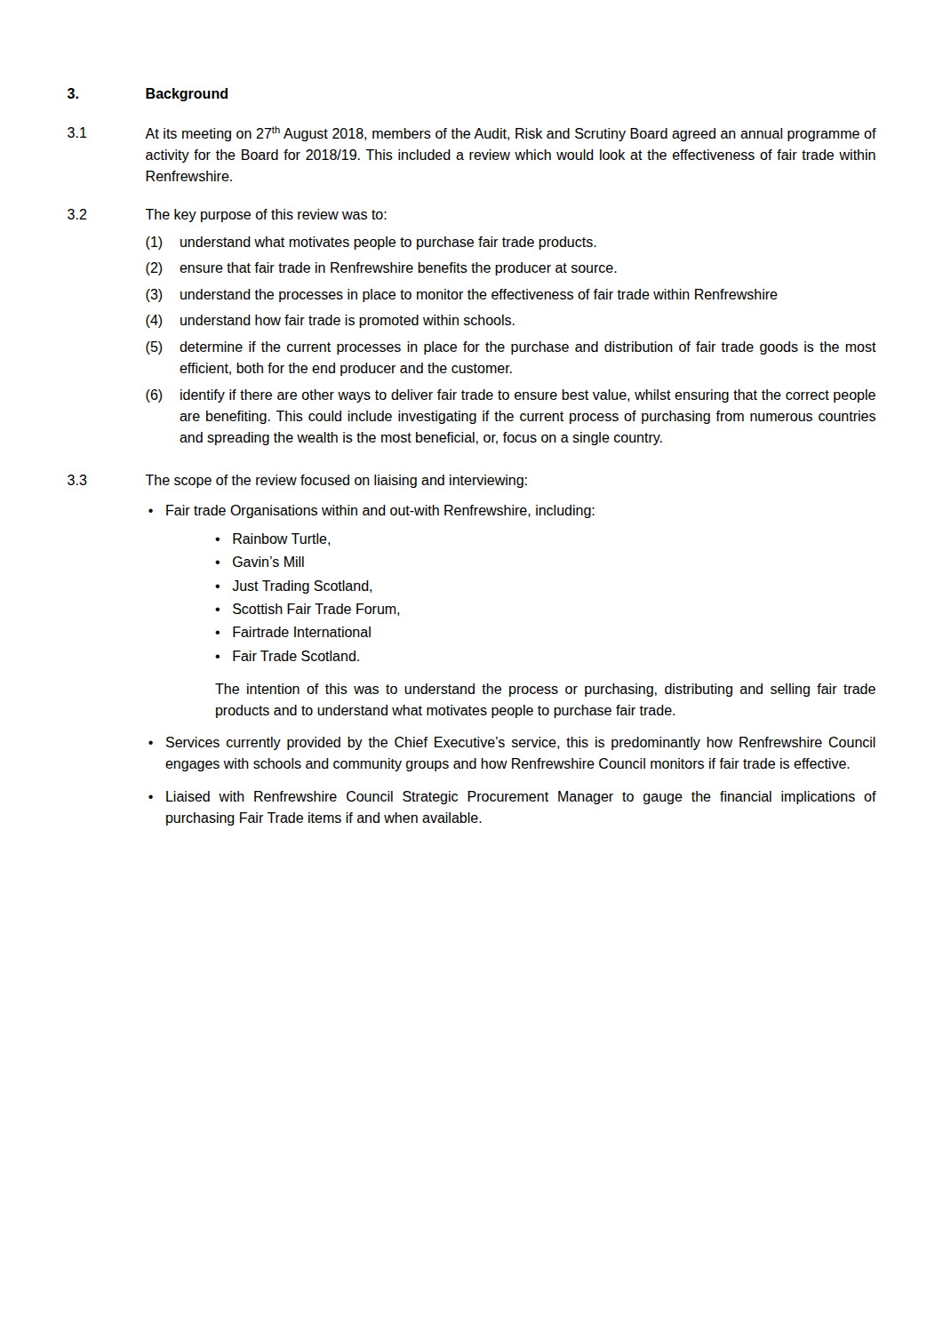3.
Background
3.1
At its meeting on 27th August 2018, members of the Audit, Risk and Scrutiny Board agreed an annual programme of activity for the Board for 2018/19. This included a review which would look at the effectiveness of fair trade within Renfrewshire.
3.2
The key purpose of this review was to:
understand what motivates people to purchase fair trade products.
ensure that fair trade in Renfrewshire benefits the producer at source.
understand the processes in place to monitor the effectiveness of fair trade within Renfrewshire
understand how fair trade is promoted within schools.
determine if the current processes in place for the purchase and distribution of fair trade goods is the most efficient, both for the end producer and the customer.
identify if there are other ways to deliver fair trade to ensure best value, whilst ensuring that the correct people are benefiting. This could include investigating if the current process of purchasing from numerous countries and spreading the wealth is the most beneficial, or, focus on a single country.
3.3
The scope of the review focused on liaising and interviewing:
Fair trade Organisations within and out-with Renfrewshire, including:
Rainbow Turtle,
Gavin’s Mill
Just Trading Scotland,
Scottish Fair Trade Forum,
Fairtrade International
Fair Trade Scotland.
The intention of this was to understand the process or purchasing, distributing and selling fair trade products and to understand what motivates people to purchase fair trade.
Services currently provided by the Chief Executive’s service, this is predominantly how Renfrewshire Council engages with schools and community groups and how Renfrewshire Council monitors if fair trade is effective.
Liaised with Renfrewshire Council Strategic Procurement Manager to gauge the financial implications of purchasing Fair Trade items if and when available.